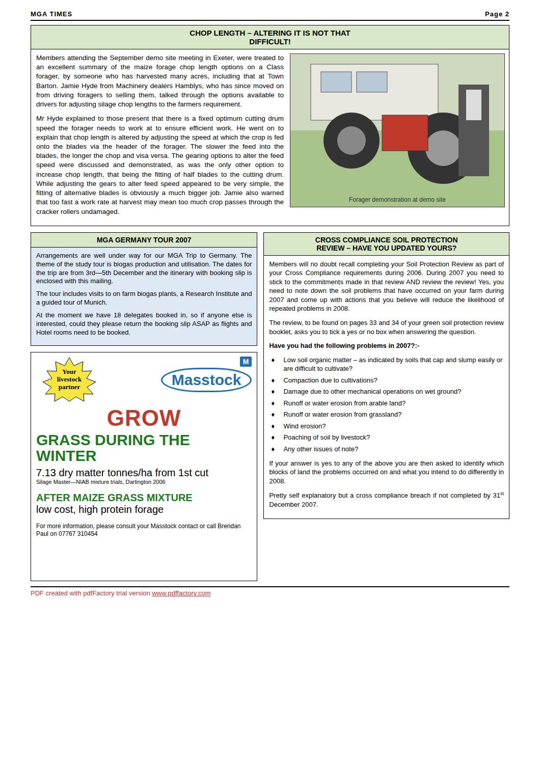MGA TIMES
Page 2
CHOP LENGTH – ALTERING IT IS NOT THAT
DIFFICULT!
Members attending the September demo site meeting in Exeter, were treated to an excellent summary of the maize forage chop length options on a Class forager, by someone who has harvested many acres, including that at Town Barton. Jamie Hyde from Machinery dealers Hamblys, who has since moved on from driving foragers to selling them, talked through the options available to drivers for adjusting silage chop lengths to the farmers requirement.
Mr Hyde explained to those present that there is a fixed optimum cutting drum speed the forager needs to work at to ensure efficient work. He went on to explain that chop length is altered by adjusting the speed at which the crop is fed onto the blades via the header of the forager. The slower the feed into the blades, the longer the chop and visa versa. The gearing options to alter the feed speed were discussed and demonstrated, as was the only other option to increase chop length, that being the fitting of half blades to the cutting drum. While adjusting the gears to alter feed speed appeared to be very simple, the fitting of alternative blades is obviously a much bigger job. Jamie also warned that too fast a work rate at harvest may mean too much crop passes through the cracker rollers undamaged.
MGA GERMANY TOUR 2007
Arrangements are well under way for our MGA Trip to Germany. The theme of the study tour is biogas production and utilisation. The dates for the trip are from 3rd—5th December and the itinerary with booking slip is enclosed with this mailing.
The tour includes visits to on farm biogas plants, a Research Institute and a guided tour of Munich.
At the moment we have 18 delegates booked in, so if anyone else is interested, could they please return the booking slip ASAP as flights and Hotel rooms need to be booked.
Your
livestock
partner
M
Masstock
GROW
GRASS DURING THE WINTER
7.13 dry matter tonnes/ha from 1st cut
Silage Master—NIAB mixture trials, Dartington 2006
AFTER MAIZE GRASS MIXTURE
low cost, high protein forage
For more information, please consult your Masstock contact or call Brendan Paul on 07767 310454
CROSS COMPLIANCE SOIL PROTECTION
REVIEW – HAVE YOU UPDATED YOURS?
Members will no doubt recall completing your Soil Protection Review as part of your Cross Compliance requirements during 2006. During 2007 you need to stick to the commitments made in that review AND review the review! Yes, you need to note down the soil problems that have occurred on your farm during 2007 and come up with actions that you believe will reduce the likelihood of repeated problems in 2008.
The review, to be found on pages 33 and 34 of your green soil protection review booklet, asks you to tick a yes or no box when answering the question.
Have you had the following problems in 2007?:-
Low soil organic matter – as indicated by soils that cap and slump easily or are difficult to cultivate?
Compaction due to cultivations?
Damage due to other mechanical operations on wet ground?
Runoff or water erosion from arable land?
Runoff or water erosion from grassland?
Wind erosion?
Poaching of soil by livestock?
Any other issues of note?
If your answer is yes to any of the above you are then asked to identify which blocks of land the problems occurred on and what you intend to do differently in 2008.
Pretty self explanatory but a cross compliance breach if not completed by 31st December 2007.
PDF created with pdfFactory trial version www.pdffactory.com